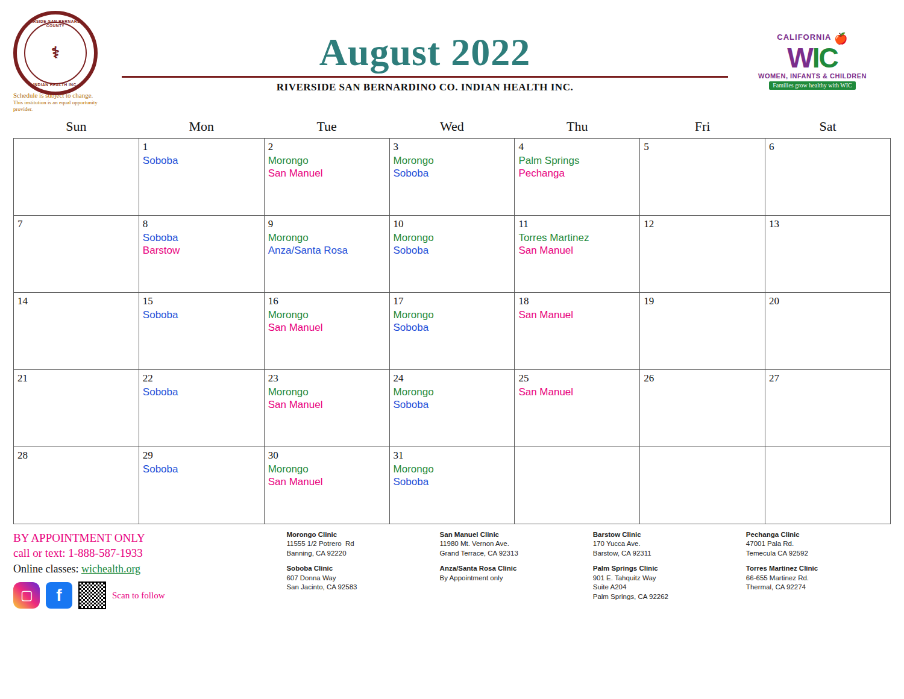RIVERSIDE-SAN BERNARDINO COUNTY
⚕
INDIAN HEALTH INC.
Schedule is subject to change.
This institution is an equal opportunity provider.
August 2022
RIVERSIDE SAN BERNARDINO CO. INDIAN HEALTH INC.
CALIFORNIA 🍎
WIC
WOMEN, INFANTS & CHILDREN
Families grow healthy with WIC
| Sun | Mon | Tue | Wed | Thu | Fri | Sat |
| --- | --- | --- | --- | --- | --- | --- |
| | 1 Soboba | 2 Morongo San Manuel | 3 Morongo Soboba | 4 Palm Springs Pechanga | 5 | 6 |
| 7 | 8 Soboba Barstow | 9 Morongo Anza/Santa Rosa | 10 Morongo Soboba | 11 Torres Martinez San Manuel | 12 | 13 |
| 14 | 15 Soboba | 16 Morongo San Manuel | 17 Morongo Soboba | 18 San Manuel | 19 | 20 |
| 21 | 22 Soboba | 23 Morongo San Manuel | 24 Morongo Soboba | 25 San Manuel | 26 | 27 |
| 28 | 29 Soboba | 30 Morongo San Manuel | 31 Morongo Soboba | | | |
BY APPOINTMENT ONLY
call or text: 1-888-587-1933
Online classes: wichealth.org
▢
f
Scan to follow
Morongo Clinic
11555 1/2 Potrero Rd
Banning, CA 92220
Soboba Clinic
607 Donna Way
San Jacinto, CA 92583
San Manuel Clinic
11980 Mt. Vernon Ave.
Grand Terrace, CA 92313
Anza/Santa Rosa Clinic
By Appointment only
Barstow Clinic
170 Yucca Ave.
Barstow, CA 92311
Palm Springs Clinic
901 E. Tahquitz Way
Suite A204
Palm Springs, CA 92262
Pechanga Clinic
47001 Pala Rd.
Temecula CA 92592
Torres Martinez Clinic
66-655 Martinez Rd.
Thermal, CA 92274